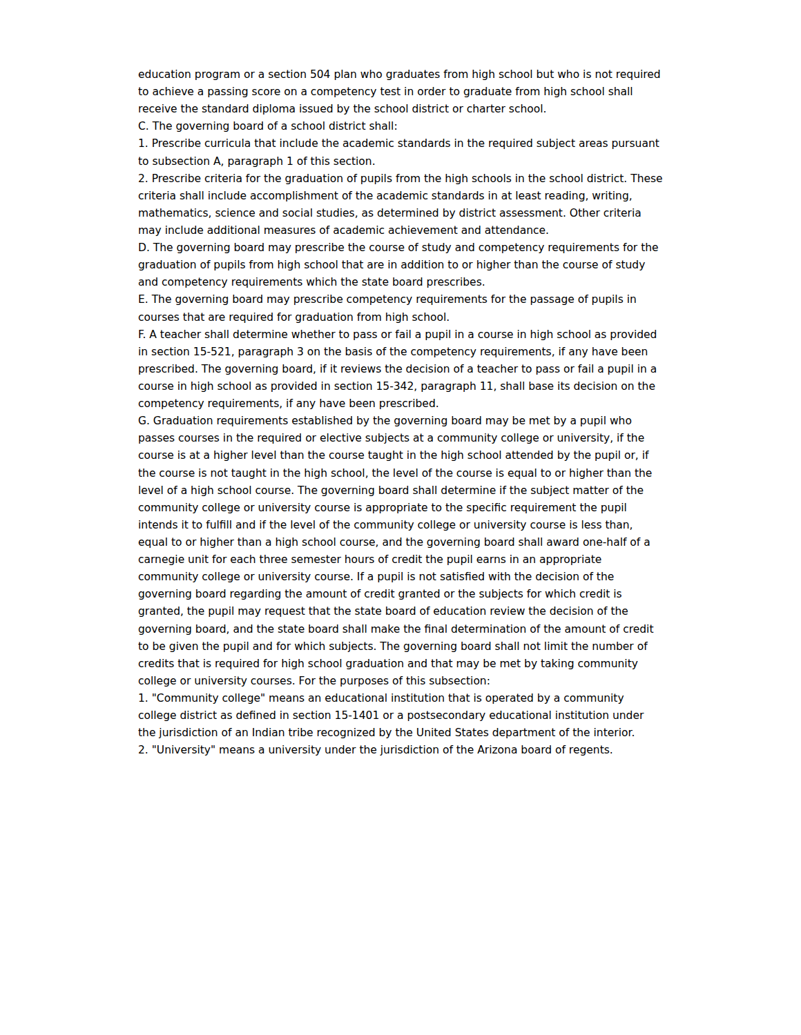education program or a section 504 plan who graduates from high school but who is not required to achieve a passing score on a competency test in order to graduate from high school shall receive the standard diploma issued by the school district or charter school.
C. The governing board of a school district shall:
1. Prescribe curricula that include the academic standards in the required subject areas pursuant to subsection A, paragraph 1 of this section.
2. Prescribe criteria for the graduation of pupils from the high schools in the school district. These criteria shall include accomplishment of the academic standards in at least reading, writing, mathematics, science and social studies, as determined by district assessment. Other criteria may include additional measures of academic achievement and attendance.
D. The governing board may prescribe the course of study and competency requirements for the graduation of pupils from high school that are in addition to or higher than the course of study and competency requirements which the state board prescribes.
E. The governing board may prescribe competency requirements for the passage of pupils in courses that are required for graduation from high school.
F. A teacher shall determine whether to pass or fail a pupil in a course in high school as provided in section 15-521, paragraph 3 on the basis of the competency requirements, if any have been prescribed. The governing board, if it reviews the decision of a teacher to pass or fail a pupil in a course in high school as provided in section 15-342, paragraph 11, shall base its decision on the competency requirements, if any have been prescribed.
G. Graduation requirements established by the governing board may be met by a pupil who passes courses in the required or elective subjects at a community college or university, if the course is at a higher level than the course taught in the high school attended by the pupil or, if the course is not taught in the high school, the level of the course is equal to or higher than the level of a high school course. The governing board shall determine if the subject matter of the community college or university course is appropriate to the specific requirement the pupil intends it to fulfill and if the level of the community college or university course is less than, equal to or higher than a high school course, and the governing board shall award one-half of a carnegie unit for each three semester hours of credit the pupil earns in an appropriate community college or university course. If a pupil is not satisfied with the decision of the governing board regarding the amount of credit granted or the subjects for which credit is granted, the pupil may request that the state board of education review the decision of the governing board, and the state board shall make the final determination of the amount of credit to be given the pupil and for which subjects. The governing board shall not limit the number of credits that is required for high school graduation and that may be met by taking community college or university courses. For the purposes of this subsection:
1. "Community college" means an educational institution that is operated by a community college district as defined in section 15-1401 or a postsecondary educational institution under the jurisdiction of an Indian tribe recognized by the United States department of the interior.
2. "University" means a university under the jurisdiction of the Arizona board of regents.